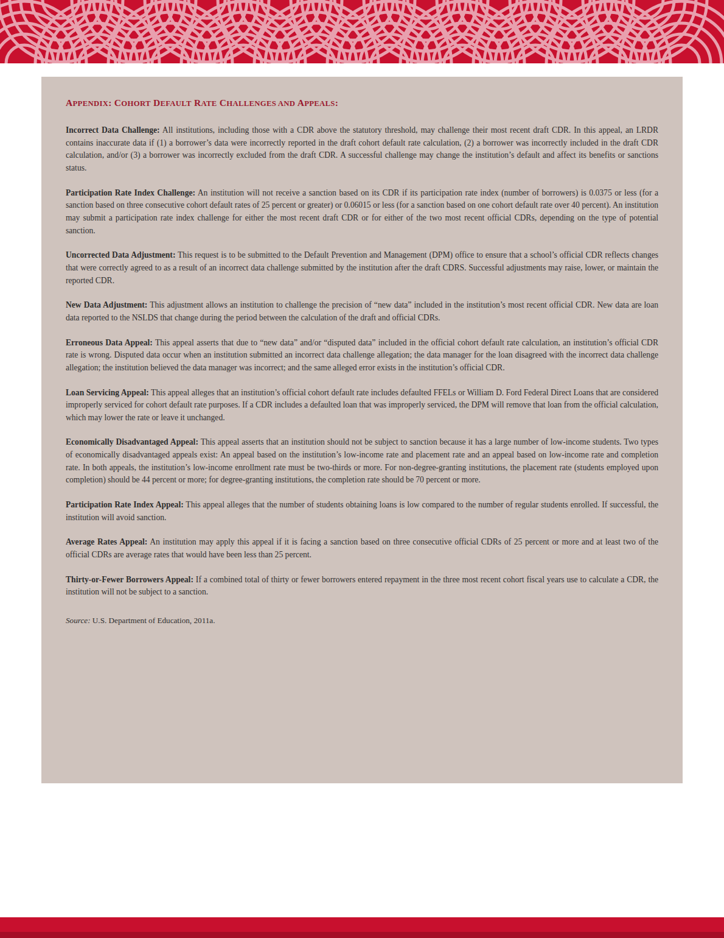APPENDIX: COHORT DEFAULT RATE CHALLENGES AND APPEALS:
Incorrect Data Challenge: All institutions, including those with a CDR above the statutory threshold, may challenge their most recent draft CDR. In this appeal, an LRDR contains inaccurate data if (1) a borrower’s data were incorrectly reported in the draft cohort default rate calculation, (2) a borrower was incorrectly included in the draft CDR calculation, and/or (3) a borrower was incorrectly excluded from the draft CDR. A successful challenge may change the institution’s default and affect its benefits or sanctions status.
Participation Rate Index Challenge: An institution will not receive a sanction based on its CDR if its participation rate index (number of borrowers) is 0.0375 or less (for a sanction based on three consecutive cohort default rates of 25 percent or greater) or 0.06015 or less (for a sanction based on one cohort default rate over 40 percent). An institution may submit a participation rate index challenge for either the most recent draft CDR or for either of the two most recent official CDRs, depending on the type of potential sanction.
Uncorrected Data Adjustment: This request is to be submitted to the Default Prevention and Management (DPM) office to ensure that a school’s official CDR reflects changes that were correctly agreed to as a result of an incorrect data challenge submitted by the institution after the draft CDRS. Successful adjustments may raise, lower, or maintain the reported CDR.
New Data Adjustment: This adjustment allows an institution to challenge the precision of “new data” included in the institution’s most recent official CDR. New data are loan data reported to the NSLDS that change during the period between the calculation of the draft and official CDRs.
Erroneous Data Appeal: This appeal asserts that due to “new data” and/or “disputed data” included in the official cohort default rate calculation, an institution’s official CDR rate is wrong. Disputed data occur when an institution submitted an incorrect data challenge allegation; the data manager for the loan disagreed with the incorrect data challenge allegation; the institution believed the data manager was incorrect; and the same alleged error exists in the institution’s official CDR.
Loan Servicing Appeal: This appeal alleges that an institution’s official cohort default rate includes defaulted FFELs or William D. Ford Federal Direct Loans that are considered improperly serviced for cohort default rate purposes. If a CDR includes a defaulted loan that was improperly serviced, the DPM will remove that loan from the official calculation, which may lower the rate or leave it unchanged.
Economically Disadvantaged Appeal: This appeal asserts that an institution should not be subject to sanction because it has a large number of low-income students. Two types of economically disadvantaged appeals exist: An appeal based on the institution’s low-income rate and placement rate and an appeal based on low-income rate and completion rate. In both appeals, the institution’s low-income enrollment rate must be two-thirds or more. For non-degree-granting institutions, the placement rate (students employed upon completion) should be 44 percent or more; for degree-granting institutions, the completion rate should be 70 percent or more.
Participation Rate Index Appeal: This appeal alleges that the number of students obtaining loans is low compared to the number of regular students enrolled. If successful, the institution will avoid sanction.
Average Rates Appeal: An institution may apply this appeal if it is facing a sanction based on three consecutive official CDRs of 25 percent or more and at least two of the official CDRs are average rates that would have been less than 25 percent.
Thirty-or-Fewer Borrowers Appeal: If a combined total of thirty or fewer borrowers entered repayment in the three most recent cohort fiscal years use to calculate a CDR, the institution will not be subject to a sanction.
Source: U.S. Department of Education, 2011a.